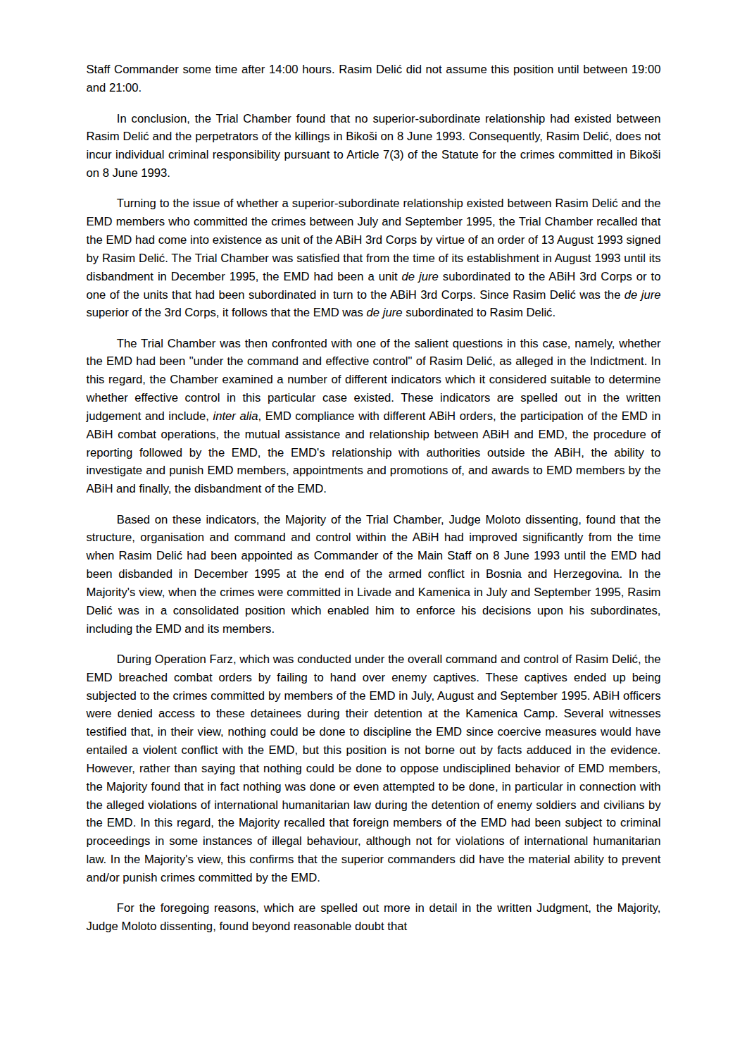Staff Commander some time after 14:00 hours. Rasim Delić did not assume this position until between 19:00 and 21:00.
In conclusion, the Trial Chamber found that no superior-subordinate relationship had existed between Rasim Delić and the perpetrators of the killings in Bikoši on 8 June 1993. Consequently, Rasim Delić, does not incur individual criminal responsibility pursuant to Article 7(3) of the Statute for the crimes committed in Bikoši on 8 June 1993.
Turning to the issue of whether a superior-subordinate relationship existed between Rasim Delić and the EMD members who committed the crimes between July and September 1995, the Trial Chamber recalled that the EMD had come into existence as unit of the ABiH 3rd Corps by virtue of an order of 13 August 1993 signed by Rasim Delić. The Trial Chamber was satisfied that from the time of its establishment in August 1993 until its disbandment in December 1995, the EMD had been a unit de jure subordinated to the ABiH 3rd Corps or to one of the units that had been subordinated in turn to the ABiH 3rd Corps. Since Rasim Delić was the de jure superior of the 3rd Corps, it follows that the EMD was de jure subordinated to Rasim Delić.
The Trial Chamber was then confronted with one of the salient questions in this case, namely, whether the EMD had been "under the command and effective control" of Rasim Delić, as alleged in the Indictment. In this regard, the Chamber examined a number of different indicators which it considered suitable to determine whether effective control in this particular case existed. These indicators are spelled out in the written judgement and include, inter alia, EMD compliance with different ABiH orders, the participation of the EMD in ABiH combat operations, the mutual assistance and relationship between ABiH and EMD, the procedure of reporting followed by the EMD, the EMD's relationship with authorities outside the ABiH, the ability to investigate and punish EMD members, appointments and promotions of, and awards to EMD members by the ABiH and finally, the disbandment of the EMD.
Based on these indicators, the Majority of the Trial Chamber, Judge Moloto dissenting, found that the structure, organisation and command and control within the ABiH had improved significantly from the time when Rasim Delić had been appointed as Commander of the Main Staff on 8 June 1993 until the EMD had been disbanded in December 1995 at the end of the armed conflict in Bosnia and Herzegovina. In the Majority's view, when the crimes were committed in Livade and Kamenica in July and September 1995, Rasim Delić was in a consolidated position which enabled him to enforce his decisions upon his subordinates, including the EMD and its members.
During Operation Farz, which was conducted under the overall command and control of Rasim Delić, the EMD breached combat orders by failing to hand over enemy captives. These captives ended up being subjected to the crimes committed by members of the EMD in July, August and September 1995. ABiH officers were denied access to these detainees during their detention at the Kamenica Camp. Several witnesses testified that, in their view, nothing could be done to discipline the EMD since coercive measures would have entailed a violent conflict with the EMD, but this position is not borne out by facts adduced in the evidence. However, rather than saying that nothing could be done to oppose undisciplined behavior of EMD members, the Majority found that in fact nothing was done or even attempted to be done, in particular in connection with the alleged violations of international humanitarian law during the detention of enemy soldiers and civilians by the EMD. In this regard, the Majority recalled that foreign members of the EMD had been subject to criminal proceedings in some instances of illegal behaviour, although not for violations of international humanitarian law. In the Majority's view, this confirms that the superior commanders did have the material ability to prevent and/or punish crimes committed by the EMD.
For the foregoing reasons, which are spelled out more in detail in the written Judgment, the Majority, Judge Moloto dissenting, found beyond reasonable doubt that